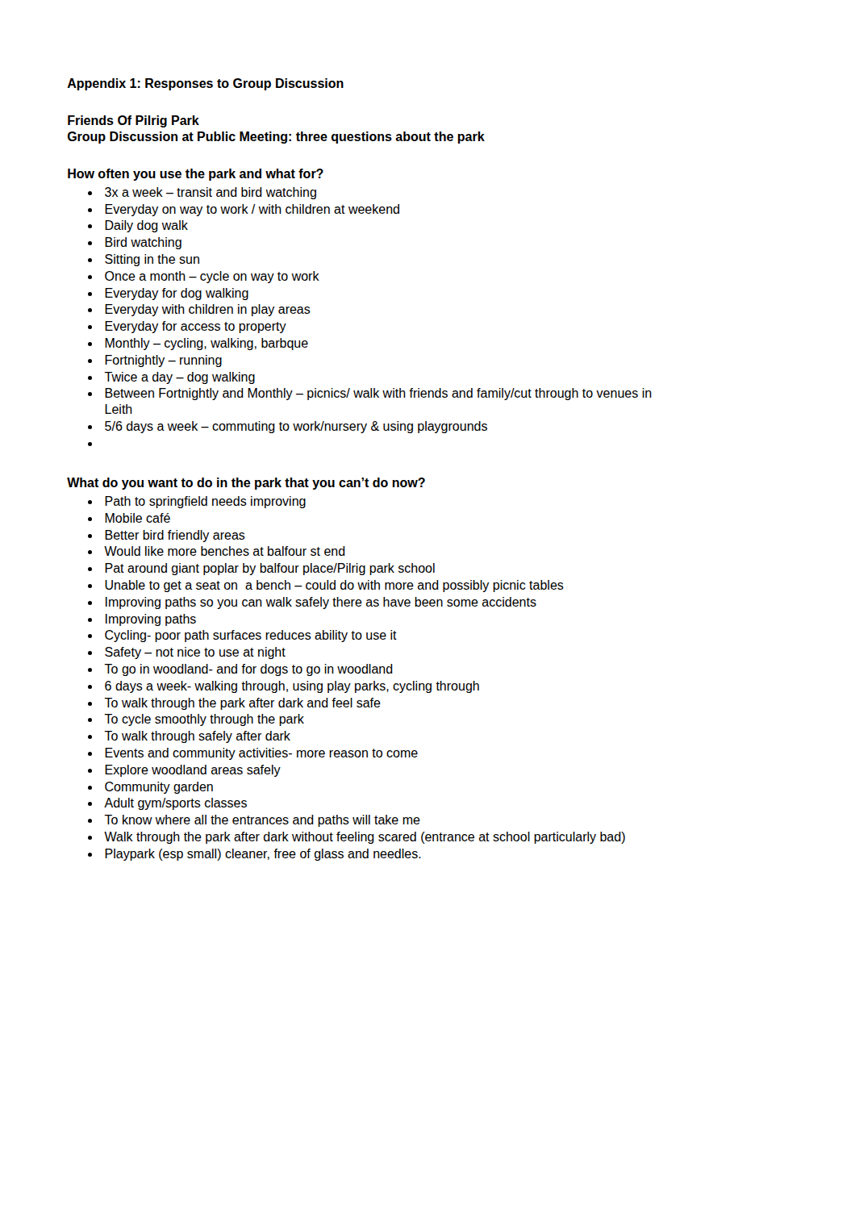Appendix 1: Responses to Group Discussion
Friends Of Pilrig Park
Group Discussion at Public Meeting: three questions about the park
How often you use the park and what for?
3x a week – transit and bird watching
Everyday on way to work / with children at weekend
Daily dog walk
Bird watching
Sitting in the sun
Once a month – cycle on way to work
Everyday for dog walking
Everyday with children in play areas
Everyday for access to property
Monthly – cycling, walking, barbque
Fortnightly – running
Twice a day – dog walking
Between Fortnightly and Monthly – picnics/ walk with friends and family/cut through to venues in Leith
5/6 days a week – commuting to work/nursery & using playgrounds
What do you want to do in the park that you can’t do now?
Path to springfield needs improving
Mobile café
Better bird friendly areas
Would like more benches at balfour st end
Pat around giant poplar by balfour place/Pilrig park school
Unable to get a seat on a bench – could do with more and possibly picnic tables
Improving paths so you can walk safely there as have been some accidents
Improving paths
Cycling- poor path surfaces reduces ability to use it
Safety – not nice to use at night
To go in woodland- and for dogs to go in woodland
6 days a week- walking through, using play parks, cycling through
To walk through the park after dark and feel safe
To cycle smoothly through the park
To walk through safely after dark
Events and community activities- more reason to come
Explore woodland areas safely
Community garden
Adult gym/sports classes
To know where all the entrances and paths will take me
Walk through the park after dark without feeling scared (entrance at school particularly bad)
Playpark (esp small) cleaner, free of glass and needles.